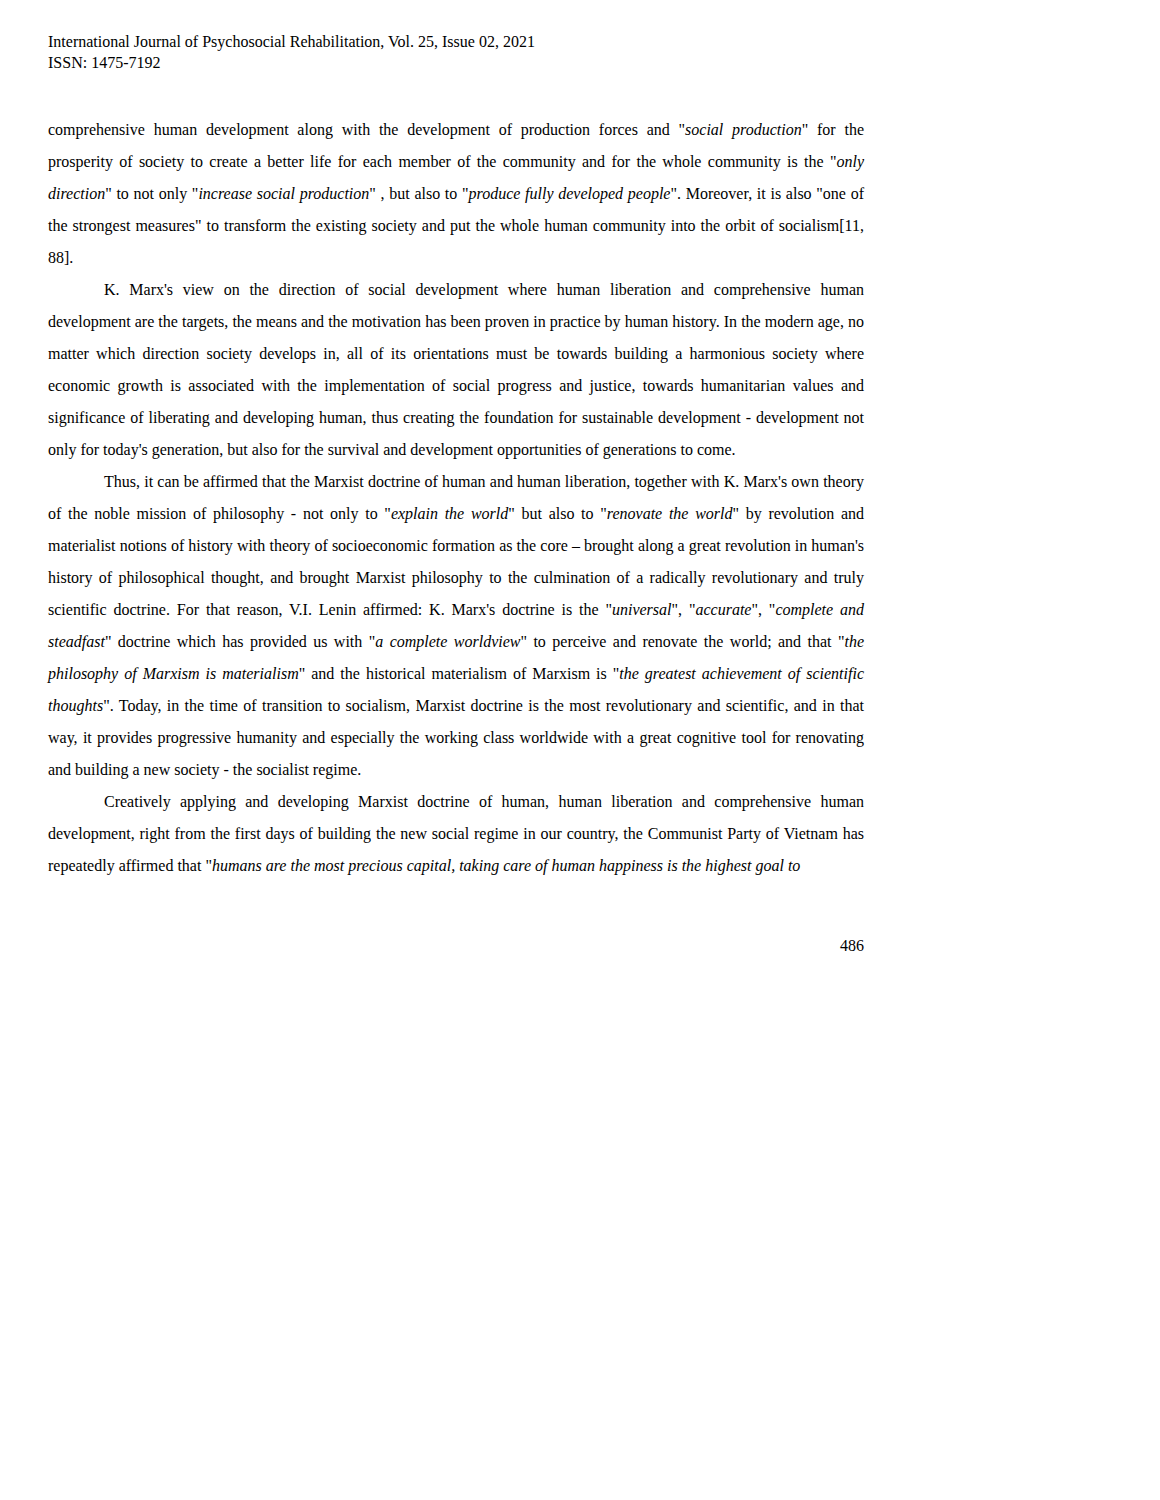International Journal of Psychosocial Rehabilitation, Vol. 25, Issue 02, 2021
ISSN: 1475-7192
comprehensive human development along with the development of production forces and "social production" for the prosperity of society to create a better life for each member of the community and for the whole community is the "only direction" to not only "increase social production" , but also to "produce fully developed people". Moreover, it is also "one of the strongest measures" to transform the existing society and put the whole human community into the orbit of socialism[11, 88].
K. Marx's view on the direction of social development where human liberation and comprehensive human development are the targets, the means and the motivation has been proven in practice by human history. In the modern age, no matter which direction society develops in, all of its orientations must be towards building a harmonious society where economic growth is associated with the implementation of social progress and justice, towards humanitarian values and significance of liberating and developing human, thus creating the foundation for sustainable development - development not only for today's generation, but also for the survival and development opportunities of generations to come.
Thus, it can be affirmed that the Marxist doctrine of human and human liberation, together with K. Marx's own theory of the noble mission of philosophy - not only to "explain the world" but also to "renovate the world" by revolution and materialist notions of history with theory of socioeconomic formation as the core – brought along a great revolution in human's history of philosophical thought, and brought Marxist philosophy to the culmination of a radically revolutionary and truly scientific doctrine. For that reason, V.I. Lenin affirmed: K. Marx's doctrine is the "universal", "accurate", "complete and steadfast" doctrine which has provided us with "a complete worldview" to perceive and renovate the world; and that "the philosophy of Marxism is materialism" and the historical materialism of Marxism is "the greatest achievement of scientific thoughts". Today, in the time of transition to socialism, Marxist doctrine is the most revolutionary and scientific, and in that way, it provides progressive humanity and especially the working class worldwide with a great cognitive tool for renovating and building a new society - the socialist regime.
Creatively applying and developing Marxist doctrine of human, human liberation and comprehensive human development, right from the first days of building the new social regime in our country, the Communist Party of Vietnam has repeatedly affirmed that "humans are the most precious capital, taking care of human happiness is the highest goal to
486